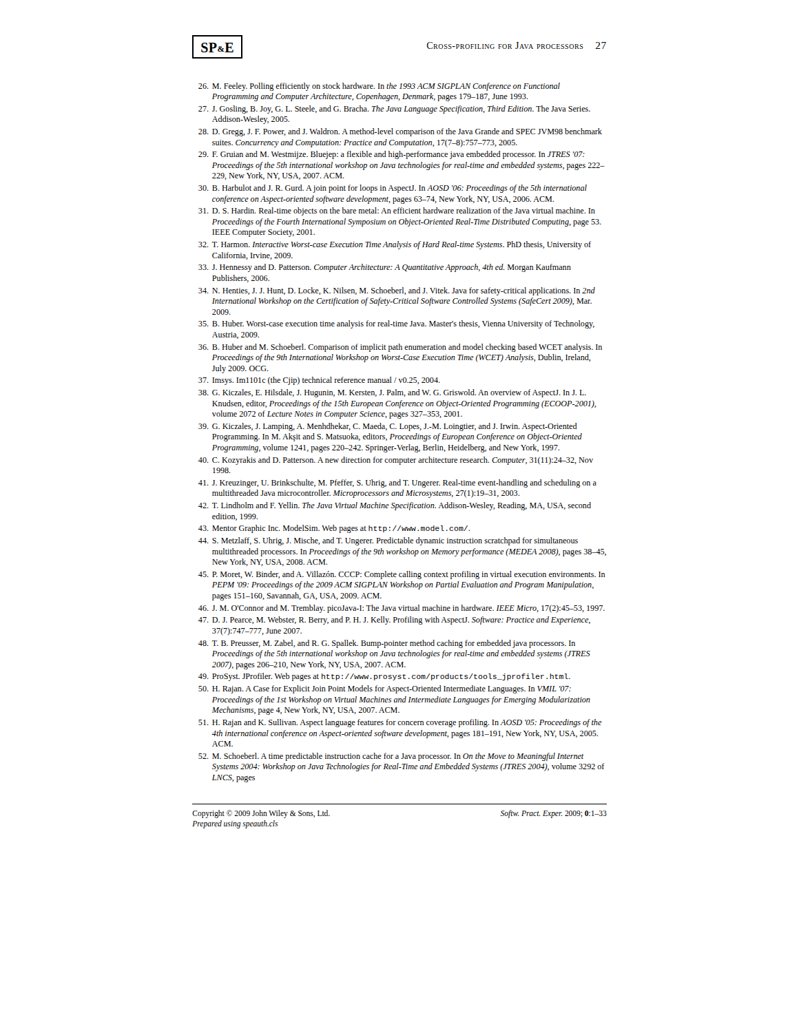SP&E
Cross-profiling for Java processors27
26. M. Feeley. Polling efficiently on stock hardware. In the 1993 ACM SIGPLAN Conference on Functional Programming and Computer Architecture, Copenhagen, Denmark, pages 179–187, June 1993.
27. J. Gosling, B. Joy, G. L. Steele, and G. Bracha. The Java Language Specification, Third Edition. The Java Series. Addison-Wesley, 2005.
28. D. Gregg, J. F. Power, and J. Waldron. A method-level comparison of the Java Grande and SPEC JVM98 benchmark suites. Concurrency and Computation: Practice and Computation, 17(7–8):757–773, 2005.
29. F. Gruian and M. Westmijze. Bluejep: a flexible and high-performance java embedded processor. In JTRES '07: Proceedings of the 5th international workshop on Java technologies for real-time and embedded systems, pages 222–229, New York, NY, USA, 2007. ACM.
30. B. Harbulot and J. R. Gurd. A join point for loops in AspectJ. In AOSD '06: Proceedings of the 5th international conference on Aspect-oriented software development, pages 63–74, New York, NY, USA, 2006. ACM.
31. D. S. Hardin. Real-time objects on the bare metal: An efficient hardware realization of the Java virtual machine. In Proceedings of the Fourth International Symposium on Object-Oriented Real-Time Distributed Computing, page 53. IEEE Computer Society, 2001.
32. T. Harmon. Interactive Worst-case Execution Time Analysis of Hard Real-time Systems. PhD thesis, University of California, Irvine, 2009.
33. J. Hennessy and D. Patterson. Computer Architecture: A Quantitative Approach, 4th ed. Morgan Kaufmann Publishers, 2006.
34. N. Henties, J. J. Hunt, D. Locke, K. Nilsen, M. Schoeberl, and J. Vitek. Java for safety-critical applications. In 2nd International Workshop on the Certification of Safety-Critical Software Controlled Systems (SafeCert 2009), Mar. 2009.
35. B. Huber. Worst-case execution time analysis for real-time Java. Master's thesis, Vienna University of Technology, Austria, 2009.
36. B. Huber and M. Schoeberl. Comparison of implicit path enumeration and model checking based WCET analysis. In Proceedings of the 9th International Workshop on Worst-Case Execution Time (WCET) Analysis, Dublin, Ireland, July 2009. OCG.
37. Imsys. Im1101c (the Cjip) technical reference manual / v0.25, 2004.
38. G. Kiczales, E. Hilsdale, J. Hugunin, M. Kersten, J. Palm, and W. G. Griswold. An overview of AspectJ. In J. L. Knudsen, editor, Proceedings of the 15th European Conference on Object-Oriented Programming (ECOOP-2001), volume 2072 of Lecture Notes in Computer Science, pages 327–353, 2001.
39. G. Kiczales, J. Lamping, A. Menhdhekar, C. Maeda, C. Lopes, J.-M. Loingtier, and J. Irwin. Aspect-Oriented Programming. In M. Akşit and S. Matsuoka, editors, Proceedings of European Conference on Object-Oriented Programming, volume 1241, pages 220–242. Springer-Verlag, Berlin, Heidelberg, and New York, 1997.
40. C. Kozyrakis and D. Patterson. A new direction for computer architecture research. Computer, 31(11):24–32, Nov 1998.
41. J. Kreuzinger, U. Brinkschulte, M. Pfeffer, S. Uhrig, and T. Ungerer. Real-time event-handling and scheduling on a multithreaded Java microcontroller. Microprocessors and Microsystems, 27(1):19–31, 2003.
42. T. Lindholm and F. Yellin. The Java Virtual Machine Specification. Addison-Wesley, Reading, MA, USA, second edition, 1999.
43. Mentor Graphic Inc. ModelSim. Web pages at http://www.model.com/.
44. S. Metzlaff, S. Uhrig, J. Mische, and T. Ungerer. Predictable dynamic instruction scratchpad for simultaneous multithreaded processors. In Proceedings of the 9th workshop on Memory performance (MEDEA 2008), pages 38–45, New York, NY, USA, 2008. ACM.
45. P. Moret, W. Binder, and A. Villazón. CCCP: Complete calling context profiling in virtual execution environments. In PEPM '09: Proceedings of the 2009 ACM SIGPLAN Workshop on Partial Evaluation and Program Manipulation, pages 151–160, Savannah, GA, USA, 2009. ACM.
46. J. M. O'Connor and M. Tremblay. picoJava-I: The Java virtual machine in hardware. IEEE Micro, 17(2):45–53, 1997.
47. D. J. Pearce, M. Webster, R. Berry, and P. H. J. Kelly. Profiling with AspectJ. Software: Practice and Experience, 37(7):747–777, June 2007.
48. T. B. Preusser, M. Zabel, and R. G. Spallek. Bump-pointer method caching for embedded java processors. In Proceedings of the 5th international workshop on Java technologies for real-time and embedded systems (JTRES 2007), pages 206–210, New York, NY, USA, 2007. ACM.
49. ProSyst. JProfiler. Web pages at http://www.prosyst.com/products/tools_jprofiler.html.
50. H. Rajan. A Case for Explicit Join Point Models for Aspect-Oriented Intermediate Languages. In VMIL '07: Proceedings of the 1st Workshop on Virtual Machines and Intermediate Languages for Emerging Modularization Mechanisms, page 4, New York, NY, USA, 2007. ACM.
51. H. Rajan and K. Sullivan. Aspect language features for concern coverage profiling. In AOSD '05: Proceedings of the 4th international conference on Aspect-oriented software development, pages 181–191, New York, NY, USA, 2005. ACM.
52. M. Schoeberl. A time predictable instruction cache for a Java processor. In On the Move to Meaningful Internet Systems 2004: Workshop on Java Technologies for Real-Time and Embedded Systems (JTRES 2004), volume 3292 of LNCS, pages
Copyright © 2009 John Wiley & Sons, Ltd.
Prepared using speauth.cls
Softw. Pract. Exper. 2009; 0:1–33